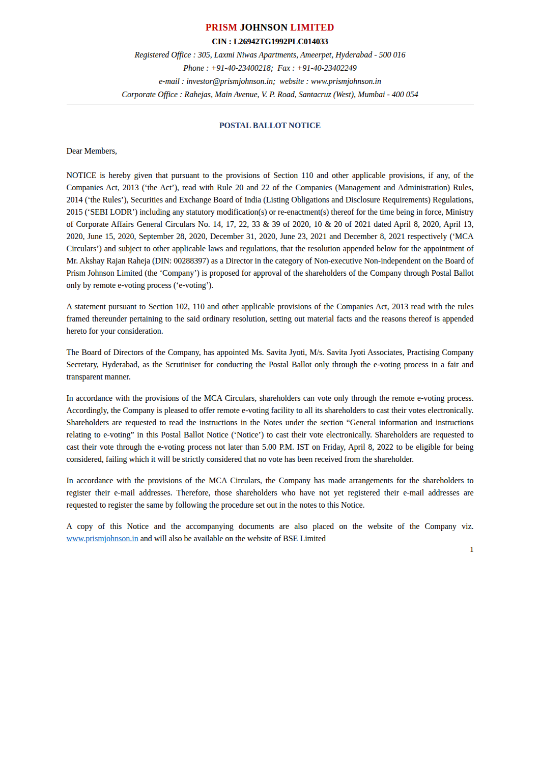PRISM JOHNSON LIMITED
CIN : L26942TG1992PLC014033
Registered Office : 305, Laxmi Niwas Apartments, Ameerpet, Hyderabad - 500 016
Phone : +91-40-23400218; Fax : +91-40-23402249
e-mail : investor@prismjohnson.in; website : www.prismjohnson.in
Corporate Office : Rahejas, Main Avenue, V. P. Road, Santacruz (West), Mumbai - 400 054
POSTAL BALLOT NOTICE
Dear Members,
NOTICE is hereby given that pursuant to the provisions of Section 110 and other applicable provisions, if any, of the Companies Act, 2013 (‘the Act’), read with Rule 20 and 22 of the Companies (Management and Administration) Rules, 2014 (‘the Rules’), Securities and Exchange Board of India (Listing Obligations and Disclosure Requirements) Regulations, 2015 (‘SEBI LODR’) including any statutory modification(s) or re-enactment(s) thereof for the time being in force, Ministry of Corporate Affairs General Circulars No. 14, 17, 22, 33 & 39 of 2020, 10 & 20 of 2021 dated April 8, 2020, April 13, 2020, June 15, 2020, September 28, 2020, December 31, 2020, June 23, 2021 and December 8, 2021 respectively (‘MCA Circulars’) and subject to other applicable laws and regulations, that the resolution appended below for the appointment of Mr. Akshay Rajan Raheja (DIN: 00288397) as a Director in the category of Non-executive Non-independent on the Board of Prism Johnson Limited (the ‘Company’) is proposed for approval of the shareholders of the Company through Postal Ballot only by remote e-voting process (‘e-voting’).
A statement pursuant to Section 102, 110 and other applicable provisions of the Companies Act, 2013 read with the rules framed thereunder pertaining to the said ordinary resolution, setting out material facts and the reasons thereof is appended hereto for your consideration.
The Board of Directors of the Company, has appointed Ms. Savita Jyoti, M/s. Savita Jyoti Associates, Practising Company Secretary, Hyderabad, as the Scrutiniser for conducting the Postal Ballot only through the e-voting process in a fair and transparent manner.
In accordance with the provisions of the MCA Circulars, shareholders can vote only through the remote e-voting process. Accordingly, the Company is pleased to offer remote e-voting facility to all its shareholders to cast their votes electronically. Shareholders are requested to read the instructions in the Notes under the section “General information and instructions relating to e-voting” in this Postal Ballot Notice (‘Notice’) to cast their vote electronically. Shareholders are requested to cast their vote through the e-voting process not later than 5.00 P.M. IST on Friday, April 8, 2022 to be eligible for being considered, failing which it will be strictly considered that no vote has been received from the shareholder.
In accordance with the provisions of the MCA Circulars, the Company has made arrangements for the shareholders to register their e-mail addresses. Therefore, those shareholders who have not yet registered their e-mail addresses are requested to register the same by following the procedure set out in the notes to this Notice.
A copy of this Notice and the accompanying documents are also placed on the website of the Company viz. www.prismjohnson.in and will also be available on the website of BSE Limited
1